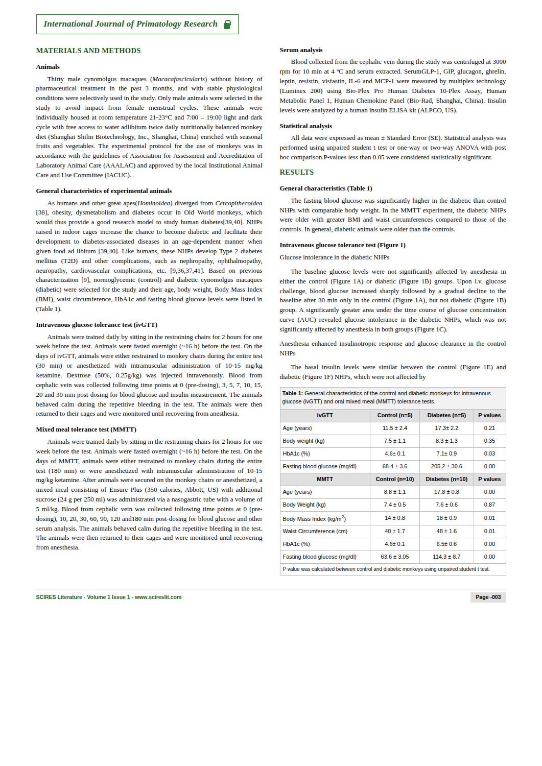International Journal of Primatology Research
Materials and Methods
Animals
Thirty male cynomolgus macaques (Macacafascicularis) without history of pharmaceutical treatment in the past 3 months, and with stable physiological conditions were selectively used in the study. Only male animals were selected in the study to avoid impact from female menstrual cycles. These animals were individually housed at room temperature 21-23°C and 7:00 – 19:00 light and dark cycle with free access to water adlibitum twice daily nutritionally balanced monkey diet (Shanghai Shilin Biotechnology, Inc., Shanghai, China) enriched with seasonal fruits and vegetables. The experimental protocol for the use of monkeys was in accordance with the guidelines of Association for Assessment and Accreditation of Laboratory Animal Care (AAALAC) and approved by the local Institutional Animal Care and Use Committee (IACUC).
General characteristics of experimental animals
As humans and other great apes(Hominoidea) diverged from Cercopithecoidea [38], obesity, dysmetabolism and diabetes occur in Old World monkeys, which would thus provide a good research model to study human diabetes[39,40]. NHPs raised in indoor cages increase the chance to become diabetic and facilitate their development to diabetes-associated diseases in an age-dependent manner when given food ad libitum [39,40]. Like humans, these NHPs develop Type 2 diabetes mellitus (T2D) and other complications, such as nephropathy, ophthalmopathy, neuropathy, cardiovascular complications, etc. [9,36,37,41]. Based on previous characterization [9], normoglycemic (control) and diabetic cynomolgus macaques (diabetic) were selected for the study and their age, body weight, Body Mass Index (BMI), waist circumference, HbA1c and fasting blood glucose levels were listed in (Table 1).
Intravenous glucose tolerance test (ivGTT)
Animals were trained daily by sitting in the restraining chairs for 2 hours for one week before the test. Animals were fasted overnight (~16 h) before the test. On the days of ivGTT, animals were either restrained to monkey chairs during the entire test (30 min) or anesthetized with intramuscular administration of 10-15 mg/kg ketamine. Dextrose (50%, 0.25g/kg) was injected intravenously. Blood from cephalic vein was collected following time points at 0 (pre-dosing), 3, 5, 7, 10, 15, 20 and 30 min post-dosing for blood glucose and insulin measurement. The animals behaved calm during the repetitive bleeding in the test. The animals were then returned to their cages and were monitored until recovering from anesthesia.
Mixed meal tolerance test (MMTT)
Animals were trained daily by sitting in the restraining chairs for 2 hours for one week before the test. Animals were fasted overnight (~16 h) before the test. On the days of MMTT, animals were either restrained to monkey chairs during the entire test (180 min) or were anesthetized with intramuscular administration of 10-15 mg/kg ketamine. After animals were secured on the monkey chairs or anesthetized, a mixed meal consisting of Ensure Plus (350 calories, Abbott, US) with additional sucrose (24 g per 250 ml) was administrated via a nasogastric tube with a volume of 5 ml/kg. Blood from cephalic vein was collected following time points at 0 (pre-dosing), 10, 20, 30, 60, 90, 120 and180 min post-dosing for blood glucose and other serum analysis. The animals behaved calm during the repetitive bleeding in the test. The animals were then returned to their cages and were monitored until recovering from anesthesia.
Serum analysis
Blood collected from the cephalic vein during the study was centrifuged at 3000 rpm for 10 min at 4 ºC and serum extracted. SerumGLP-1, GIP, glucagon, ghrelin, leptin, resistin, visfastin, IL-6 and MCP-1 were measured by multiplex technology (Luminex 200) using Bio-Plex Pro Human Diabetes 10-Plex Assay, Human Metabolic Panel 1, Human Chemokine Panel (Bio-Rad, Shanghai, China). Insulin levels were analyzed by a human insulin ELISA kit (ALPCO, US).
Statistical analysis
All data were expressed as mean ± Standard Error (SE). Statistical analysis was performed using unpaired student t test or one-way or two-way ANOVA with post hoc comparison.P-values less than 0.05 were considered statistically significant.
Results
General characteristics (Table 1)
The fasting blood glucose was significantly higher in the diabetic than control NHPs with comparable body weight. In the MMTT experiment, the diabetic NHPs were older with greater BMI and waist circumferences compared to those of the controls. In general, diabetic animals were older than the controls.
Intravenous glucose tolerance test (Figure 1)
Glucose intolerance in the diabetic NHPs
The baseline glucose levels were not significantly affected by anesthesia in either the control (Figure 1A) or diabetic (Figure 1B) groups. Upon i.v. glucose challenge, blood glucose increased sharply followed by a gradual decline to the baseline after 30 min only in the control (Figure 1A), but not diabetic (Figure 1B) group. A significantly greater area under the time course of glucose concentration curve (AUC) revealed glucose intolerance in the diabetic NHPs, which was not significantly affected by anesthesia in both groups (Figure 1C).
Anesthesia enhanced insulinotropic response and glucose clearance in the control NHPs
The basal insulin levels were similar between the control (Figure 1E) and diabetic (Figure 1F) NHPs, which were not affected by
Table 1: General characteristics of the control and diabetic monkeys for intravenous glucose (ivGTT) and oral mixed meal (MMTT) tolerance tests.
| ivGTT | Control (n=5) | Diabetes (n=5) | P values |
| --- | --- | --- | --- |
| Age (years) | 11.5 ± 2.4 | 17.3± 2.2 | 0.21 |
| Body weight (kg) | 7.5 ± 1.1 | 8.3 ± 1.3 | 0.35 |
| HbA1c (%) | 4.6± 0.1 | 7.1± 0.9 | 0.03 |
| Fasting blood glucose (mg/dl) | 68.4 ± 3.6 | 205.2 ± 30.6 | 0.00 |
| MMTT | Control (n=10) | Diabetes (n=10) | P values |
| Age (years) | 8.8 ± 1.1 | 17.8 ± 0.8 | 0.00 |
| Body Weight (kg) | 7.4 ± 0.5 | 7.6 ± 0.6 | 0.87 |
| Body Mass Index (kg/m 2 ) | 14 ± 0.8 | 18 ± 0.9 | 0.01 |
| Waist Circumference (cm) | 40 ± 1.7 | 48 ± 1.6 | 0.01 |
| HbA1c (%) | 4.6± 0.1 | 6.5± 0.6 | 0.00 |
| Fasting blood glucose (mg/dl) | 63.6 ± 3.05 | 114.3 ± 8.7 | 0.00 |
P value was calculated between control and diabetic monkeys using unpaired student t test.
SCIRES Literature - Volume 1 Issue 1 - www.scireslit.com
Page -003